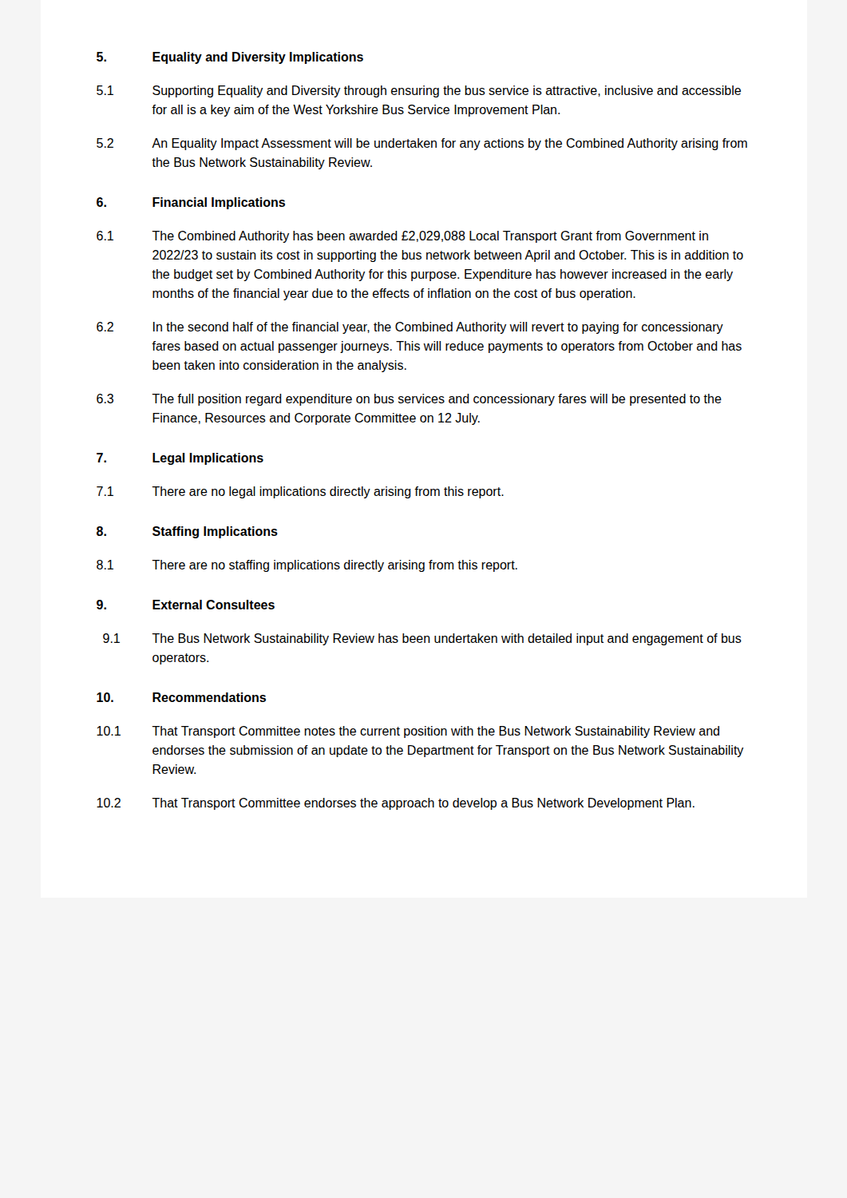5.
Equality and Diversity Implications
5.1 Supporting Equality and Diversity through ensuring the bus service is attractive, inclusive and accessible for all is a key aim of the West Yorkshire Bus Service Improvement Plan.
5.2 An Equality Impact Assessment will be undertaken for any actions by the Combined Authority arising from the Bus Network Sustainability Review.
6.
Financial Implications
6.1 The Combined Authority has been awarded £2,029,088 Local Transport Grant from Government in 2022/23 to sustain its cost in supporting the bus network between April and October. This is in addition to the budget set by Combined Authority for this purpose. Expenditure has however increased in the early months of the financial year due to the effects of inflation on the cost of bus operation.
6.2 In the second half of the financial year, the Combined Authority will revert to paying for concessionary fares based on actual passenger journeys. This will reduce payments to operators from October and has been taken into consideration in the analysis.
6.3 The full position regard expenditure on bus services and concessionary fares will be presented to the Finance, Resources and Corporate Committee on 12 July.
7.
Legal Implications
7.1 There are no legal implications directly arising from this report.
8.
Staffing Implications
8.1 There are no staffing implications directly arising from this report.
9.
External Consultees
9.1 The Bus Network Sustainability Review has been undertaken with detailed input and engagement of bus operators.
10.
Recommendations
10.1 That Transport Committee notes the current position with the Bus Network Sustainability Review and endorses the submission of an update to the Department for Transport on the Bus Network Sustainability Review.
10.2 That Transport Committee endorses the approach to develop a Bus Network Development Plan.